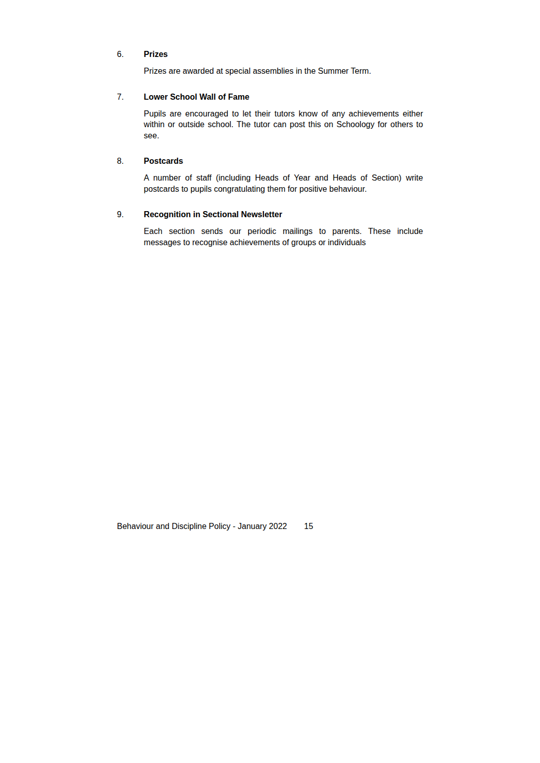6.
Prizes
Prizes are awarded at special assemblies in the Summer Term.
7.
Lower School Wall of Fame
Pupils are encouraged to let their tutors know of any achievements either within or outside school. The tutor can post this on Schoology for others to see.
8.
Postcards
A number of staff (including Heads of Year and Heads of Section) write postcards to pupils congratulating them for positive behaviour.
9.
Recognition in Sectional Newsletter
Each section sends our periodic mailings to parents. These include messages to recognise achievements of groups or individuals
Behaviour and Discipline Policy - January 202215